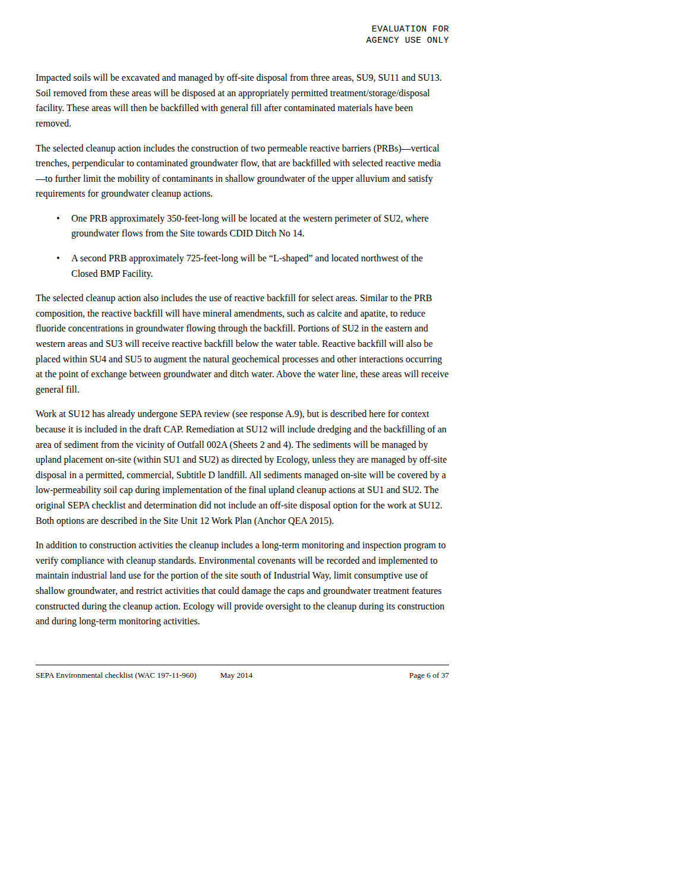EVALUATION FOR
AGENCY USE ONLY
Impacted soils will be excavated and managed by off-site disposal from three areas, SU9, SU11 and SU13. Soil removed from these areas will be disposed at an appropriately permitted treatment/storage/disposal facility. These areas will then be backfilled with general fill after contaminated materials have been removed.
The selected cleanup action includes the construction of two permeable reactive barriers (PRBs)—vertical trenches, perpendicular to contaminated groundwater flow, that are backfilled with selected reactive media—to further limit the mobility of contaminants in shallow groundwater of the upper alluvium and satisfy requirements for groundwater cleanup actions.
One PRB approximately 350-feet-long will be located at the western perimeter of SU2, where groundwater flows from the Site towards CDID Ditch No 14.
A second PRB approximately 725-feet-long will be “L-shaped” and located northwest of the Closed BMP Facility.
The selected cleanup action also includes the use of reactive backfill for select areas. Similar to the PRB composition, the reactive backfill will have mineral amendments, such as calcite and apatite, to reduce fluoride concentrations in groundwater flowing through the backfill. Portions of SU2 in the eastern and western areas and SU3 will receive reactive backfill below the water table. Reactive backfill will also be placed within SU4 and SU5 to augment the natural geochemical processes and other interactions occurring at the point of exchange between groundwater and ditch water. Above the water line, these areas will receive general fill.
Work at SU12 has already undergone SEPA review (see response A.9), but is described here for context because it is included in the draft CAP. Remediation at SU12 will include dredging and the backfilling of an area of sediment from the vicinity of Outfall 002A (Sheets 2 and 4). The sediments will be managed by upland placement on-site (within SU1 and SU2) as directed by Ecology, unless they are managed by off-site disposal in a permitted, commercial, Subtitle D landfill. All sediments managed on-site will be covered by a low-permeability soil cap during implementation of the final upland cleanup actions at SU1 and SU2. The original SEPA checklist and determination did not include an off-site disposal option for the work at SU12. Both options are described in the Site Unit 12 Work Plan (Anchor QEA 2015).
In addition to construction activities the cleanup includes a long-term monitoring and inspection program to verify compliance with cleanup standards. Environmental covenants will be recorded and implemented to maintain industrial land use for the portion of the site south of Industrial Way, limit consumptive use of shallow groundwater, and restrict activities that could damage the caps and groundwater treatment features constructed during the cleanup action. Ecology will provide oversight to the cleanup during its construction and during long-term monitoring activities.
SEPA Environmental checklist (WAC 197-11-960)
May 2014
Page 6 of 37